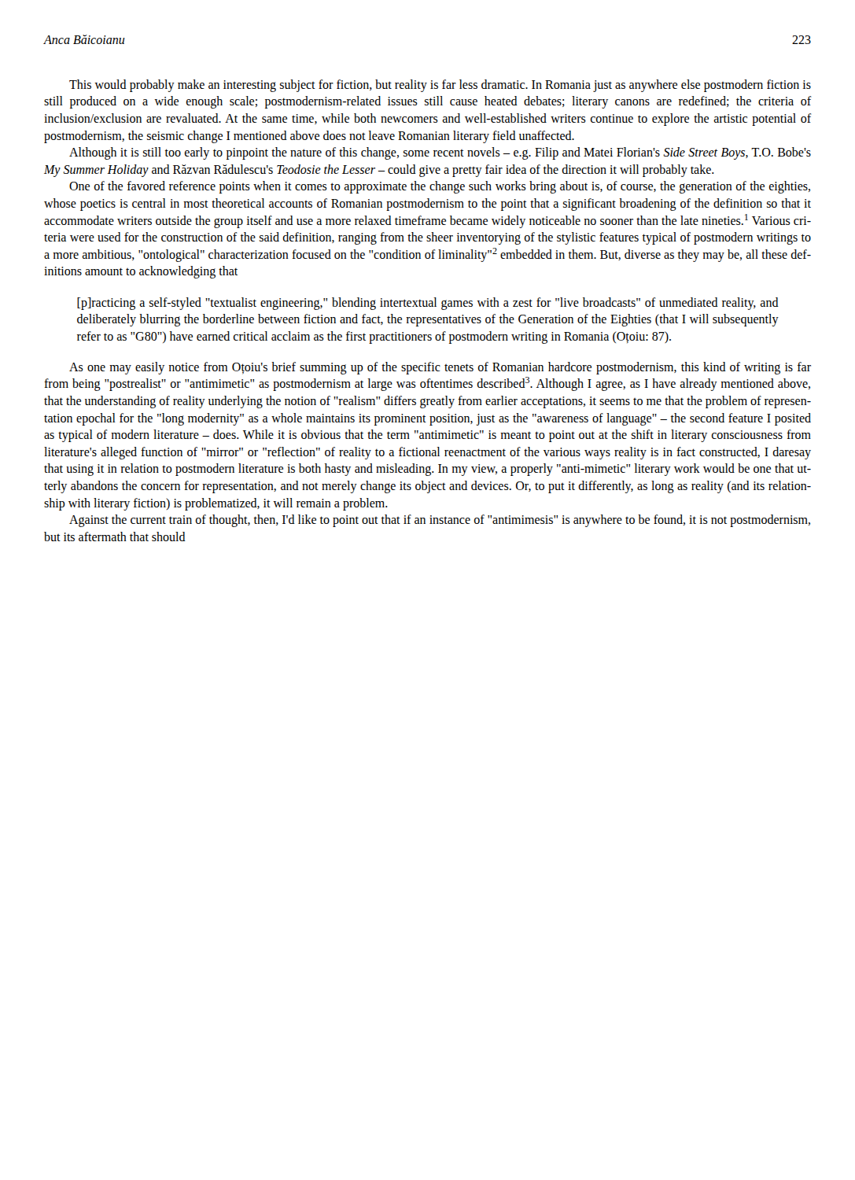Anca Băicoianu 223
This would probably make an interesting subject for fiction, but reality is far less dramatic. In Romania just as anywhere else postmodern fiction is still produced on a wide enough scale; postmodernism-related issues still cause heated debates; literary canons are redefined; the criteria of inclusion/exclusion are revaluated. At the same time, while both newcomers and well-established writers continue to explore the artistic potential of postmodernism, the seismic change I mentioned above does not leave Romanian literary field unaffected.
Although it is still too early to pinpoint the nature of this change, some recent novels – e.g. Filip and Matei Florian's Side Street Boys, T.O. Bobe's My Summer Holiday and Răzvan Rădulescu's Teodosie the Lesser – could give a pretty fair idea of the direction it will probably take.
One of the favored reference points when it comes to approximate the change such works bring about is, of course, the generation of the eighties, whose poetics is central in most theoretical accounts of Romanian postmodernism to the point that a significant broadening of the definition so that it accommodate writers outside the group itself and use a more relaxed timeframe became widely noticeable no sooner than the late nineties.1 Various criteria were used for the construction of the said definition, ranging from the sheer inventorying of the stylistic features typical of postmodern writings to a more ambitious, "ontological" characterization focused on the "condition of liminality"2 embedded in them. But, diverse as they may be, all these definitions amount to acknowledging that
[p]racticing a self-styled "textualist engineering," blending intertextual games with a zest for "live broadcasts" of unmediated reality, and deliberately blurring the borderline between fiction and fact, the representatives of the Generation of the Eighties (that I will subsequently refer to as "G80") have earned critical acclaim as the first practitioners of postmodern writing in Romania (Oțoiu: 87).
As one may easily notice from Oțoiu's brief summing up of the specific tenets of Romanian hardcore postmodernism, this kind of writing is far from being "postrealist" or "antimimetic" as postmodernism at large was oftentimes described3. Although I agree, as I have already mentioned above, that the understanding of reality underlying the notion of "realism" differs greatly from earlier acceptations, it seems to me that the problem of representation epochal for the "long modernity" as a whole maintains its prominent position, just as the "awareness of language" – the second feature I posited as typical of modern literature – does. While it is obvious that the term "antimimetic" is meant to point out at the shift in literary consciousness from literature's alleged function of "mirror" or "reflection" of reality to a fictional reenactment of the various ways reality is in fact constructed, I daresay that using it in relation to postmodern literature is both hasty and misleading. In my view, a properly "anti-mimetic" literary work would be one that utterly abandons the concern for representation, and not merely change its object and devices. Or, to put it differently, as long as reality (and its relationship with literary fiction) is problematized, it will remain a problem.
Against the current train of thought, then, I'd like to point out that if an instance of "antimimesis" is anywhere to be found, it is not postmodernism, but its aftermath that should